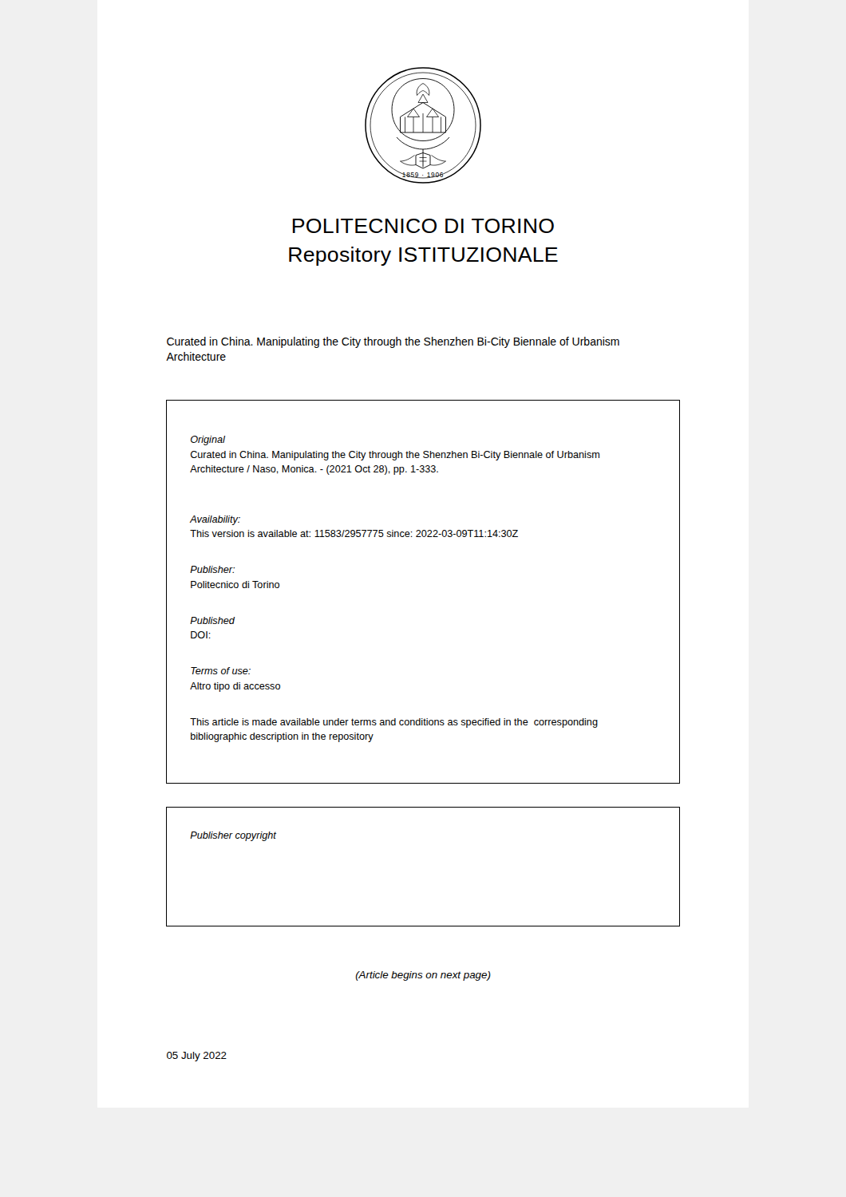1859 · 1906
POLITECNICO DI TORINO
Repository ISTITUZIONALE
Curated in China. Manipulating the City through the Shenzhen Bi-City Biennale of Urbanism Architecture
Original
Curated in China. Manipulating the City through the Shenzhen Bi-City Biennale of Urbanism Architecture / Naso, Monica. - (2021 Oct 28), pp. 1-333.
Availability:
This version is available at: 11583/2957775 since: 2022-03-09T11:14:30Z
Publisher:
Politecnico di Torino
Published
DOI:
Terms of use:
Altro tipo di accesso
This article is made available under terms and conditions as specified in the corresponding bibliographic description in the repository
Publisher copyright
(Article begins on next page)
05 July 2022